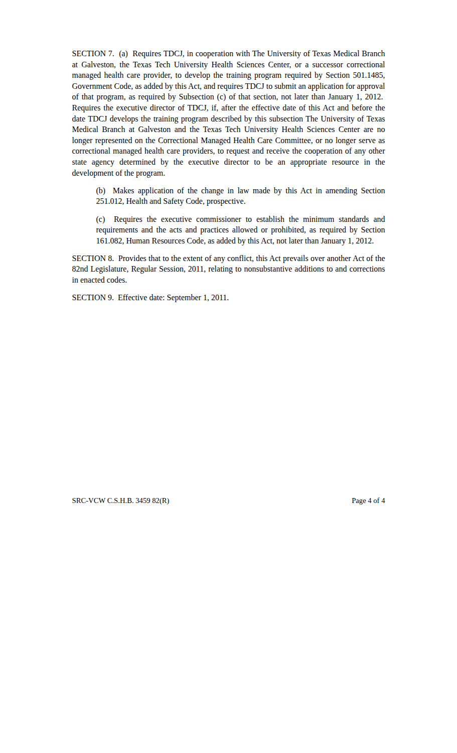SECTION 7. (a) Requires TDCJ, in cooperation with The University of Texas Medical Branch at Galveston, the Texas Tech University Health Sciences Center, or a successor correctional managed health care provider, to develop the training program required by Section 501.1485, Government Code, as added by this Act, and requires TDCJ to submit an application for approval of that program, as required by Subsection (c) of that section, not later than January 1, 2012. Requires the executive director of TDCJ, if, after the effective date of this Act and before the date TDCJ develops the training program described by this subsection The University of Texas Medical Branch at Galveston and the Texas Tech University Health Sciences Center are no longer represented on the Correctional Managed Health Care Committee, or no longer serve as correctional managed health care providers, to request and receive the cooperation of any other state agency determined by the executive director to be an appropriate resource in the development of the program.
(b) Makes application of the change in law made by this Act in amending Section 251.012, Health and Safety Code, prospective.
(c) Requires the executive commissioner to establish the minimum standards and requirements and the acts and practices allowed or prohibited, as required by Section 161.082, Human Resources Code, as added by this Act, not later than January 1, 2012.
SECTION 8. Provides that to the extent of any conflict, this Act prevails over another Act of the 82nd Legislature, Regular Session, 2011, relating to nonsubstantive additions to and corrections in enacted codes.
SECTION 9. Effective date: September 1, 2011.
SRC-VCW C.S.H.B. 3459 82(R) Page 4 of 4